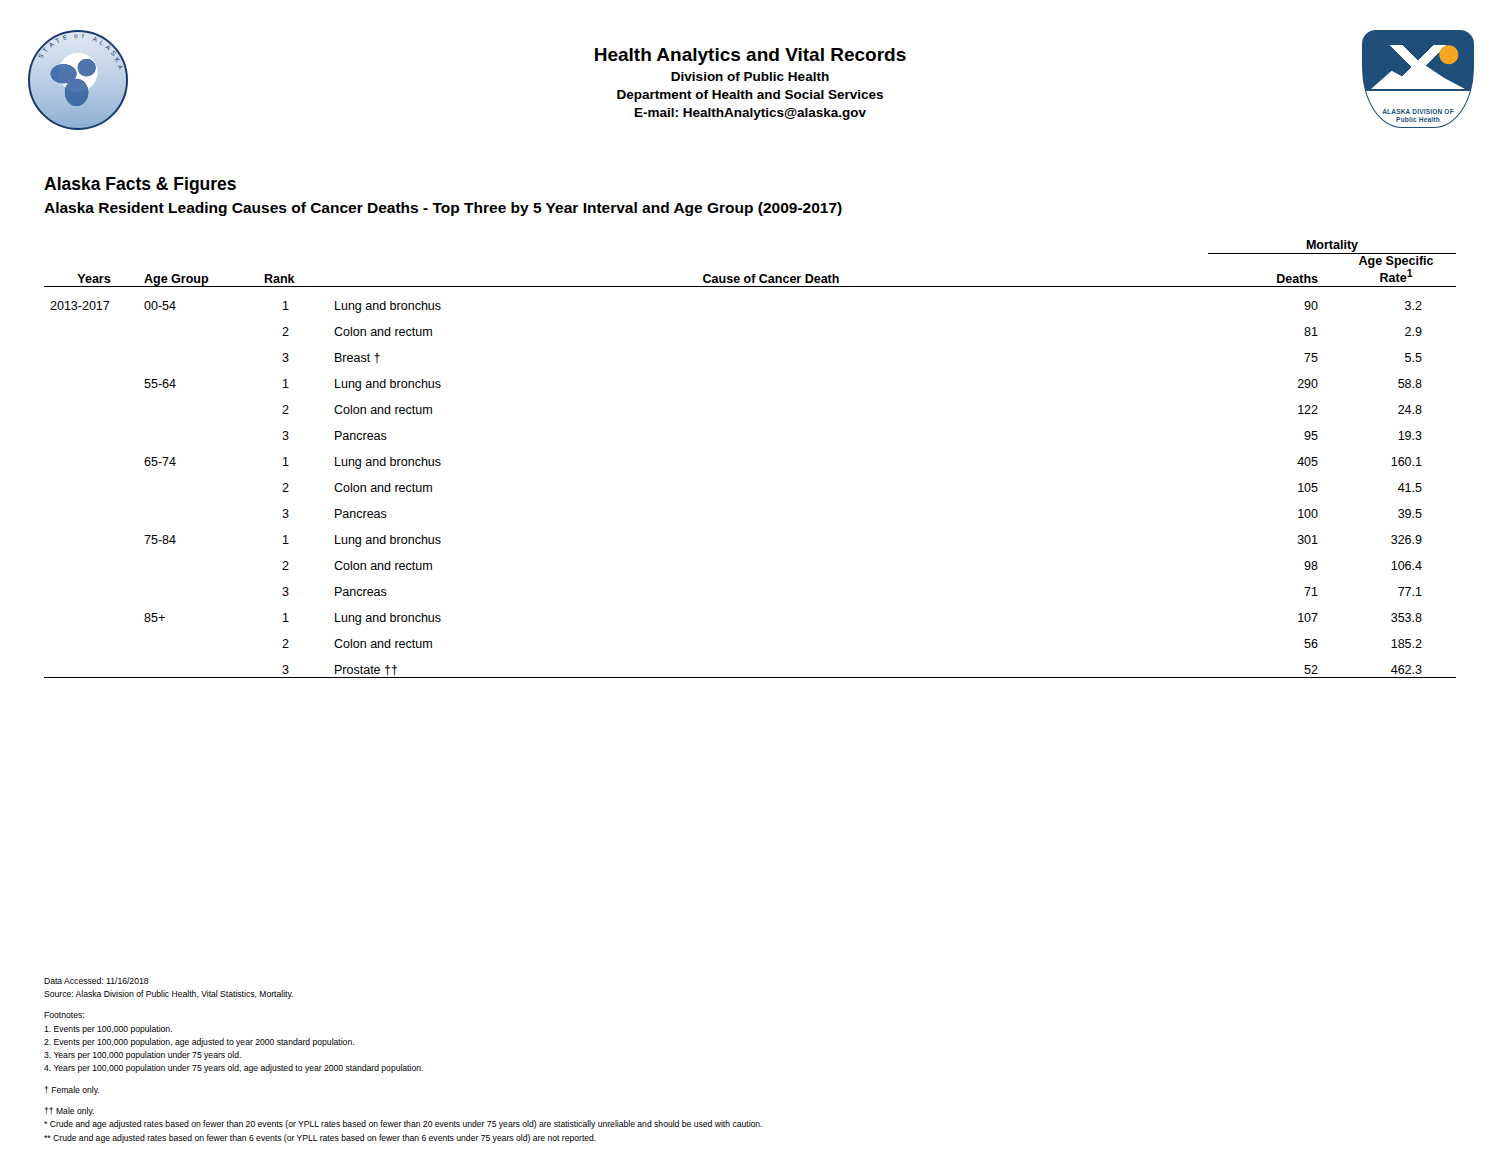S T A T E o f A L A S K A
Health Analytics and Vital Records
Division of Public Health
Department of Health and Social Services
E-mail: HealthAnalytics@alaska.gov
ALASKA DIVISION OF
Public Health
Alaska Facts & Figures
Alaska Resident Leading Causes of Cancer Deaths - Top Three by 5 Year Interval and Age Group (2009-2017)
| | | | | Mortality |
| --- | --- | --- | --- | --- |
| Years | Age Group | Rank | Cause of Cancer Death | Deaths | Age Specific Rate 1 |
| 2013-2017 | 00-54 | 1 | Lung and bronchus | 90 | 3.2 |
| | | 2 | Colon and rectum | 81 | 2.9 |
| | | 3 | Breast † | 75 | 5.5 |
| | 55-64 | 1 | Lung and bronchus | 290 | 58.8 |
| | | 2 | Colon and rectum | 122 | 24.8 |
| | | 3 | Pancreas | 95 | 19.3 |
| | 65-74 | 1 | Lung and bronchus | 405 | 160.1 |
| | | 2 | Colon and rectum | 105 | 41.5 |
| | | 3 | Pancreas | 100 | 39.5 |
| | 75-84 | 1 | Lung and bronchus | 301 | 326.9 |
| | | 2 | Colon and rectum | 98 | 106.4 |
| | | 3 | Pancreas | 71 | 77.1 |
| | 85+ | 1 | Lung and bronchus | 107 | 353.8 |
| | | 2 | Colon and rectum | 56 | 185.2 |
| | | 3 | Prostate †† | 52 | 462.3 |
Data Accessed: 11/16/2018
Source: Alaska Division of Public Health, Vital Statistics, Mortality.
Footnotes:
1. Events per 100,000 population.
2. Events per 100,000 population, age adjusted to year 2000 standard population.
3. Years per 100,000 population under 75 years old.
4. Years per 100,000 population under 75 years old, age adjusted to year 2000 standard population.
† Female only.
†† Male only.
* Crude and age adjusted rates based on fewer than 20 events (or YPLL rates based on fewer than 20 events under 75 years old) are statistically unreliable and should be used with caution.
** Crude and age adjusted rates based on fewer than 6 events (or YPLL rates based on fewer than 6 events under 75 years old) are not reported.